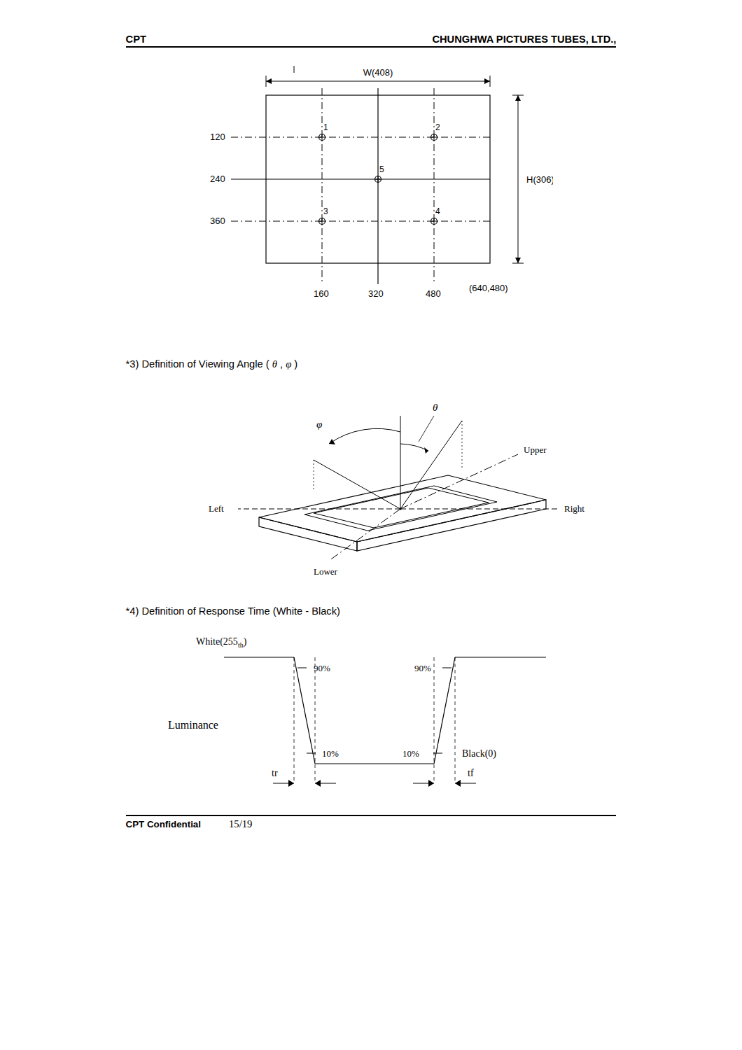CPT
CHUNGHWA PICTURES TUBES, LTD.,
W(408) H(306) 120 240 360 160 320 480 1 2 5 3 4 (640,480)
*3) Definition of Viewing Angle ( θ , φ )
Upper Lower Left Right θ φ
*4) Definition of Response Time (White - Black)
White(255th) Luminance 90% 90% 10% 10% Black(0) tr tf
CPT Confidential
15/19